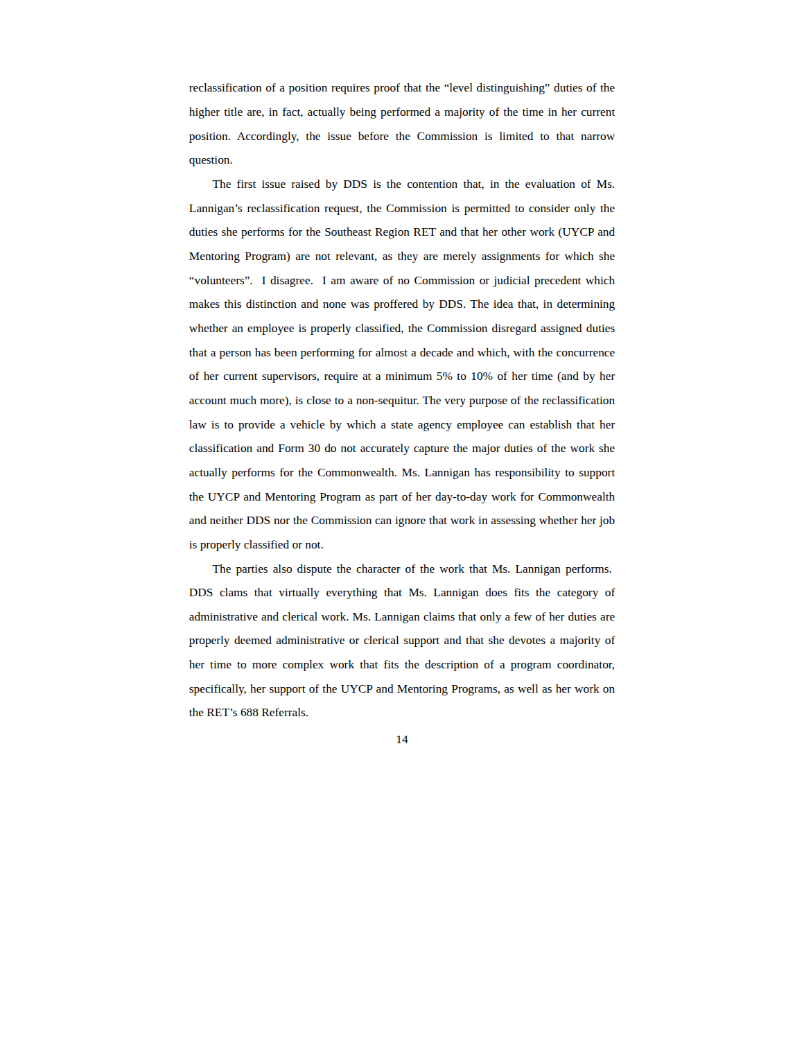reclassification of a position requires proof that the “level distinguishing” duties of the higher title are, in fact, actually being performed a majority of the time in her current position. Accordingly, the issue before the Commission is limited to that narrow question.
The first issue raised by DDS is the contention that, in the evaluation of Ms. Lannigan’s reclassification request, the Commission is permitted to consider only the duties she performs for the Southeast Region RET and that her other work (UYCP and Mentoring Program) are not relevant, as they are merely assignments for which she “volunteers”. I disagree. I am aware of no Commission or judicial precedent which makes this distinction and none was proffered by DDS. The idea that, in determining whether an employee is properly classified, the Commission disregard assigned duties that a person has been performing for almost a decade and which, with the concurrence of her current supervisors, require at a minimum 5% to 10% of her time (and by her account much more), is close to a non-sequitur. The very purpose of the reclassification law is to provide a vehicle by which a state agency employee can establish that her classification and Form 30 do not accurately capture the major duties of the work she actually performs for the Commonwealth. Ms. Lannigan has responsibility to support the UYCP and Mentoring Program as part of her day-to-day work for Commonwealth and neither DDS nor the Commission can ignore that work in assessing whether her job is properly classified or not.
The parties also dispute the character of the work that Ms. Lannigan performs. DDS clams that virtually everything that Ms. Lannigan does fits the category of administrative and clerical work. Ms. Lannigan claims that only a few of her duties are properly deemed administrative or clerical support and that she devotes a majority of her time to more complex work that fits the description of a program coordinator, specifically, her support of the UYCP and Mentoring Programs, as well as her work on the RET’s 688 Referrals.
14